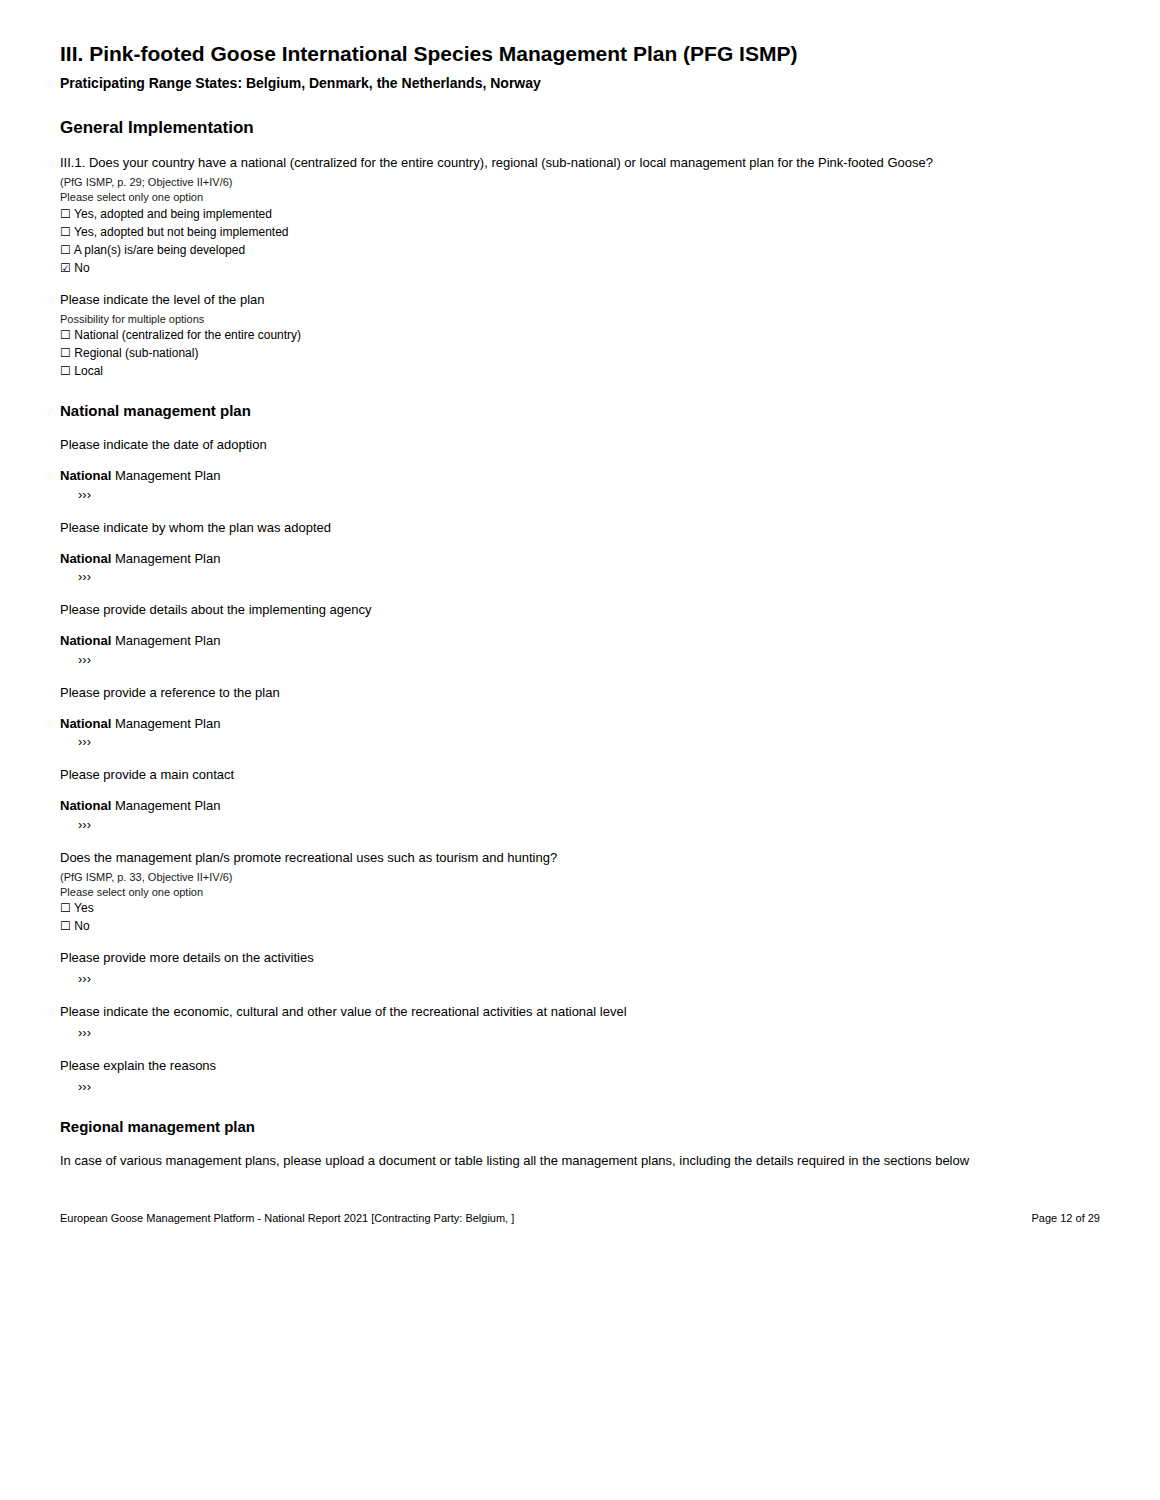III. Pink-footed Goose International Species Management Plan (PFG ISMP)
Praticipating Range States: Belgium, Denmark, the Netherlands, Norway
General Implementation
III.1. Does your country have a national (centralized for the entire country), regional (sub-national) or local management plan for the Pink-footed Goose?
(PfG ISMP, p. 29; Objective II+IV/6)
Please select only one option
☐ Yes, adopted and being implemented
☐ Yes, adopted but not being implemented
☐ A plan(s) is/are being developed
☑ No
Please indicate the level of the plan
Possibility for multiple options
☐ National (centralized for the entire country)
☐ Regional (sub-national)
☐ Local
National management plan
Please indicate the date of adoption
National Management Plan
›››
Please indicate by whom the plan was adopted
National Management Plan
›››
Please provide details about the implementing agency
National Management Plan
›››
Please provide a reference to the plan
National Management Plan
›››
Please provide a main contact
National Management Plan
›››
Does the management plan/s promote recreational uses such as tourism and hunting?
(PfG ISMP, p. 33, Objective II+IV/6)
Please select only one option
☐ Yes
☐ No
Please provide more details on the activities
›››
Please indicate the economic, cultural and other value of the recreational activities at national level
›››
Please explain the reasons
›››
Regional management plan
In case of various management plans, please upload a document or table listing all the management plans, including the details required in the sections below
European Goose Management Platform - National Report 2021 [Contracting Party: Belgium, ]
Page 12 of 29